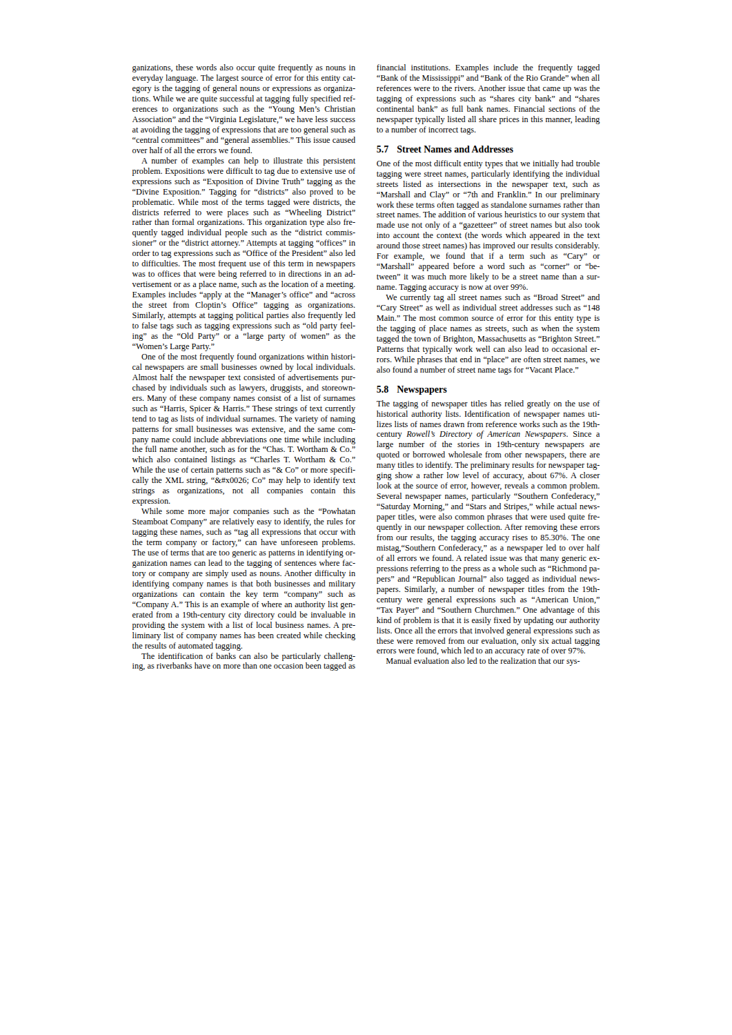ganizations, these words also occur quite frequently as nouns in everyday language. The largest source of error for this entity category is the tagging of general nouns or expressions as organizations. While we are quite successful at tagging fully specified references to organizations such as the “Young Men’s Christian Association” and the “Virginia Legislature,” we have less success at avoiding the tagging of expressions that are too general such as “central committees” and “general assemblies.” This issue caused over half of all the errors we found.
A number of examples can help to illustrate this persistent problem. Expositions were difficult to tag due to extensive use of expressions such as “Exposition of Divine Truth” tagging as the “Divine Exposition.” Tagging for “districts” also proved to be problematic. While most of the terms tagged were districts, the districts referred to were places such as “Wheeling District” rather than formal organizations. This organization type also frequently tagged individual people such as the “district commissioner” or the “district attorney.” Attempts at tagging “offices” in order to tag expressions such as “Office of the President” also led to difficulties. The most frequent use of this term in newspapers was to offices that were being referred to in directions in an advertisement or as a place name, such as the location of a meeting. Examples includes “apply at the “Manager’s office” and “across the street from Cloptin’s Office” tagging as organizations. Similarly, attempts at tagging political parties also frequently led to false tags such as tagging expressions such as “old party feeling” as the “Old Party” or a “large party of women” as the “Women’s Large Party.”
One of the most frequently found organizations within historical newspapers are small businesses owned by local individuals. Almost half the newspaper text consisted of advertisements purchased by individuals such as lawyers, druggists, and storeowners. Many of these company names consist of a list of surnames such as “Harris, Spicer & Harris.” These strings of text currently tend to tag as lists of individual surnames. The variety of naming patterns for small businesses was extensive, and the same company name could include abbreviations one time while including the full name another, such as for the “Chas. T. Wortham & Co.” which also contained listings as “Charles T. Wortham & Co.” While the use of certain patterns such as “& Co” or more specifically the XML string, “&#x0026; Co” may help to identify text strings as organizations, not all companies contain this expression.
While some more major companies such as the “Powhatan Steamboat Company” are relatively easy to identify, the rules for tagging these names, such as “tag all expressions that occur with the term company or factory,” can have unforeseen problems. The use of terms that are too generic as patterns in identifying organization names can lead to the tagging of sentences where factory or company are simply used as nouns. Another difficulty in identifying company names is that both businesses and military organizations can contain the key term “company” such as “Company A.” This is an example of where an authority list generated from a 19th-century city directory could be invaluable in providing the system with a list of local business names. A preliminary list of company names has been created while checking the results of automated tagging.
The identification of banks can also be particularly challenging, as riverbanks have on more than one occasion been tagged as financial institutions. Examples include the frequently tagged “Bank of the Mississippi” and “Bank of the Rio Grande” when all references were to the rivers. Another issue that came up was the tagging of expressions such as “shares city bank” and “shares continental bank” as full bank names. Financial sections of the newspaper typically listed all share prices in this manner, leading to a number of incorrect tags.
5.7 Street Names and Addresses
One of the most difficult entity types that we initially had trouble tagging were street names, particularly identifying the individual streets listed as intersections in the newspaper text, such as “Marshall and Clay” or “7th and Franklin.” In our preliminary work these terms often tagged as standalone surnames rather than street names. The addition of various heuristics to our system that made use not only of a “gazetteer” of street names but also took into account the context (the words which appeared in the text around those street names) has improved our results considerably. For example, we found that if a term such as “Cary” or “Marshall” appeared before a word such as “corner” or “between” it was much more likely to be a street name than a surname. Tagging accuracy is now at over 99%.
We currently tag all street names such as “Broad Street” and “Cary Street” as well as individual street addresses such as “148 Main.” The most common source of error for this entity type is the tagging of place names as streets, such as when the system tagged the town of Brighton, Massachusetts as “Brighton Street.” Patterns that typically work well can also lead to occasional errors. While phrases that end in “place” are often street names, we also found a number of street name tags for “Vacant Place.”
5.8 Newspapers
The tagging of newspaper titles has relied greatly on the use of historical authority lists. Identification of newspaper names utilizes lists of names drawn from reference works such as the 19th-century Rowell’s Directory of American Newspapers. Since a large number of the stories in 19th-century newspapers are quoted or borrowed wholesale from other newspapers, there are many titles to identify. The preliminary results for newspaper tagging show a rather low level of accuracy, about 67%. A closer look at the source of error, however, reveals a common problem. Several newspaper names, particularly “Southern Confederacy,” “Saturday Morning,” and “Stars and Stripes,” while actual newspaper titles, were also common phrases that were used quite frequently in our newspaper collection. After removing these errors from our results, the tagging accuracy rises to 85.30%. The one mistag,“Southern Confederacy,” as a newspaper led to over half of all errors we found. A related issue was that many generic expressions referring to the press as a whole such as “Richmond papers” and “Republican Journal” also tagged as individual newspapers. Similarly, a number of newspaper titles from the 19th-century were general expressions such as “American Union,” “Tax Payer” and “Southern Churchmen.” One advantage of this kind of problem is that it is easily fixed by updating our authority lists. Once all the errors that involved general expressions such as these were removed from our evaluation, only six actual tagging errors were found, which led to an accuracy rate of over 97%.
Manual evaluation also led to the realization that our sys-